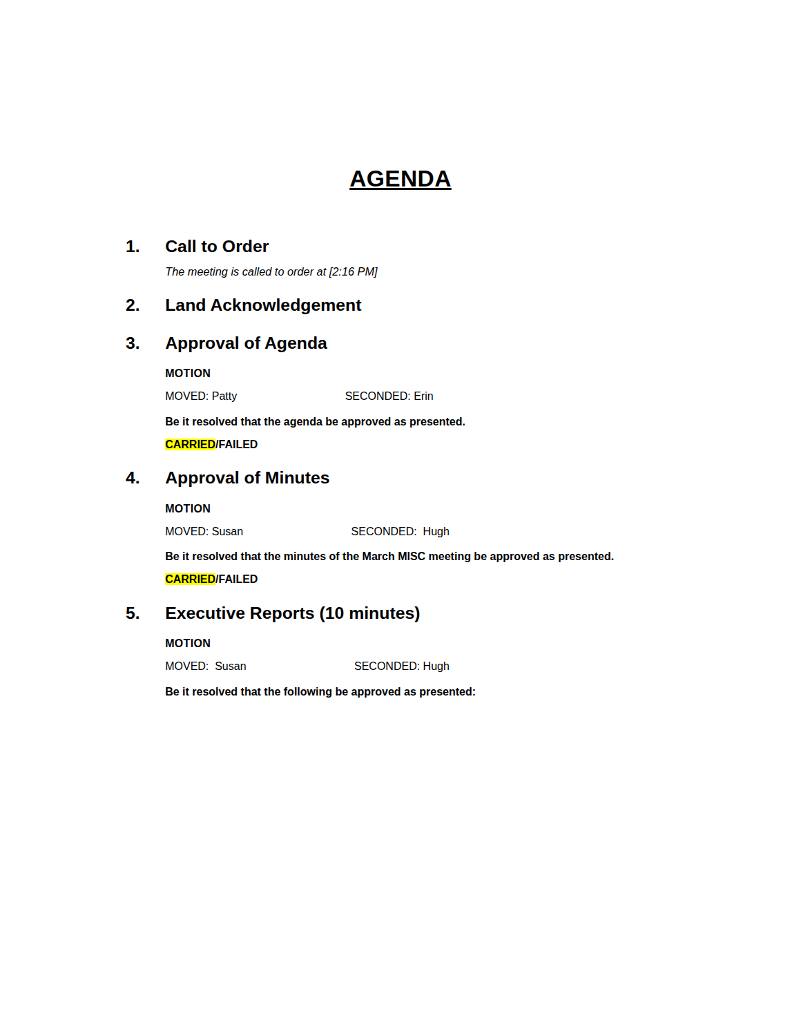AGENDA
1. Call to Order
The meeting is called to order at [2:16 PM]
2. Land Acknowledgement
3. Approval of Agenda
MOTION
MOVED: Patty SECONDED: Erin
Be it resolved that the agenda be approved as presented.
CARRIED/FAILED
4. Approval of Minutes
MOTION
MOVED: Susan SECONDED: Hugh
Be it resolved that the minutes of the March MISC meeting be approved as presented.
CARRIED/FAILED
5. Executive Reports (10 minutes)
MOTION
MOVED: Susan SECONDED: Hugh
Be it resolved that the following be approved as presented: